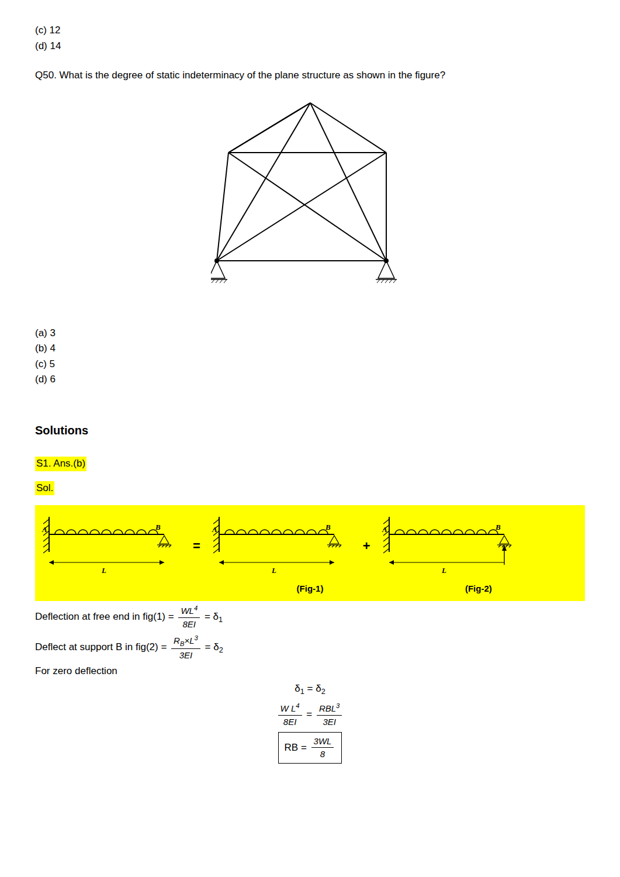(c) 12
(d) 14
Q50. What is the degree of static indeterminacy of the plane structure as shown in the figure?
(a) 3
(b) 4
(c) 5
(d) 6
Solutions
S1. Ans.(b)
Sol.
A B L = A B L + A B L
(Fig-1) (Fig-2)
Deflection at free end in fig(1) = WL48EI = δ1
Deflect at support B in fig(2) = RB×L33EI = δ2
For zero deflection
δ1 = δ2
W L48EI = RBL33EI
RB = 3WL 8